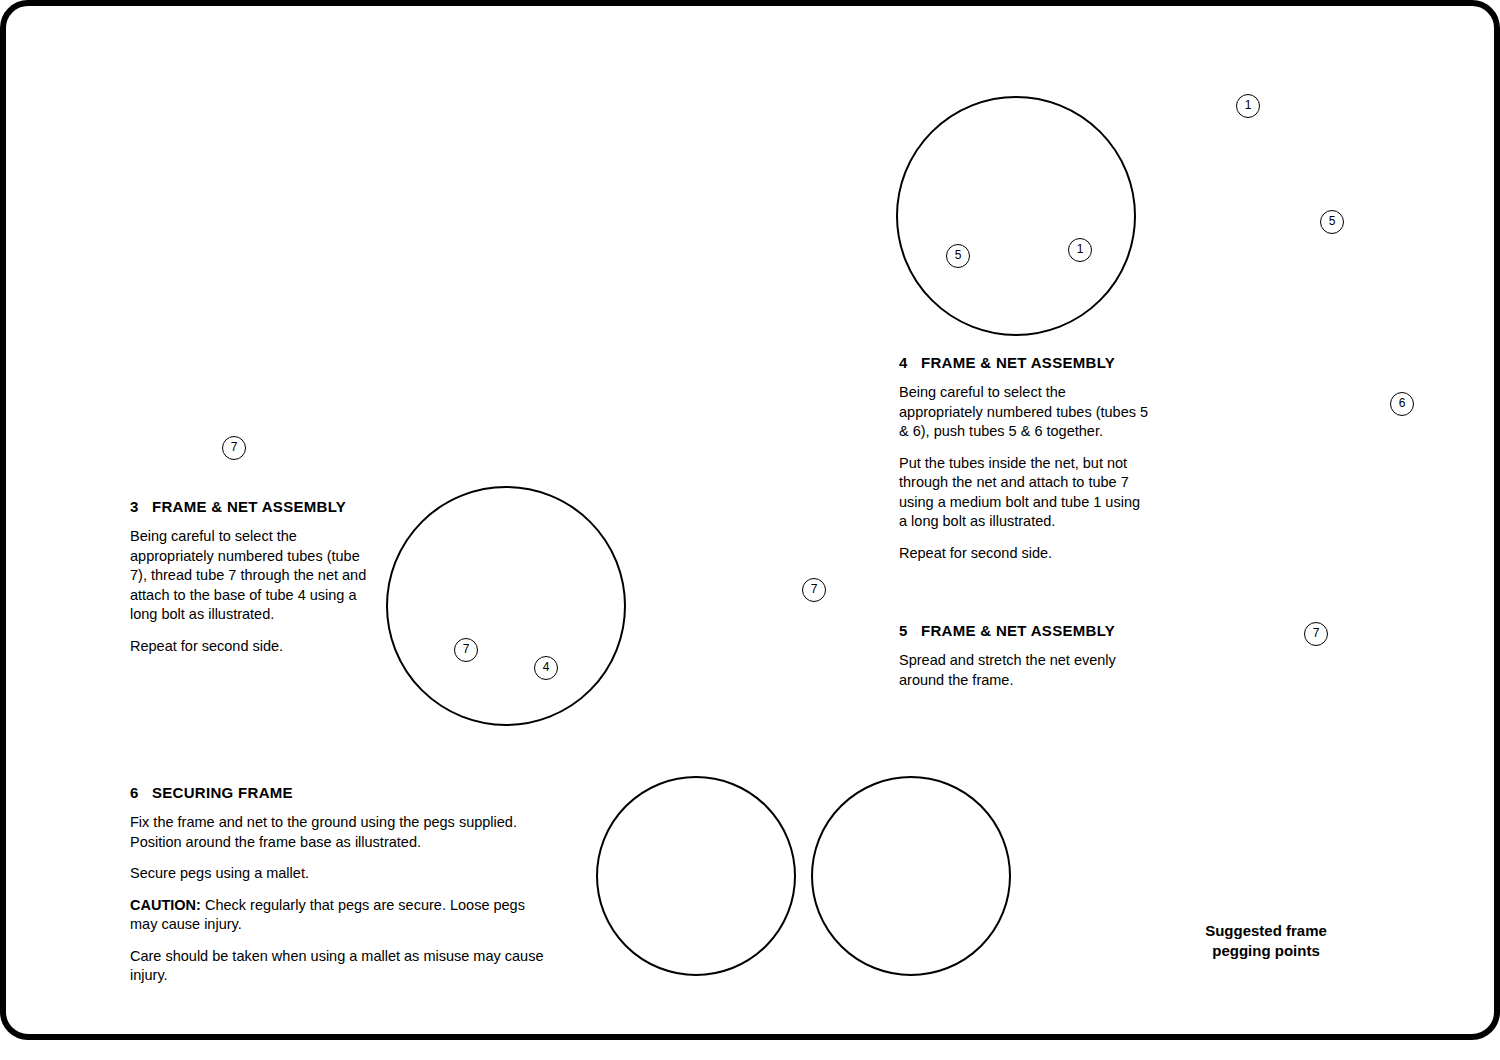7
7
7
4
5
1
1
5
6
7
3 Frame & Net Assembly
Being careful to select the appropriately numbered tubes (tube 7), thread tube 7 through the net and attach to the base of tube 4 using a long bolt as illustrated.
Repeat for second side.
4 Frame & Net Assembly
Being careful to select the appropriately numbered tubes (tubes 5 & 6), push tubes 5 & 6 together.
Put the tubes inside the net, but not through the net and attach to tube 7 using a medium bolt and tube 1 using a long bolt as illustrated.
Repeat for second side.
5 Frame & Net Assembly
Spread and stretch the net evenly around the frame.
6 Securing Frame
Fix the frame and net to the ground using the pegs supplied. Position around the frame base as illustrated.
Secure pegs using a mallet.
CAUTION: Check regularly that pegs are secure. Loose pegs may cause injury.
Care should be taken when using a mallet as misuse may cause injury.
Suggested frame
pegging points